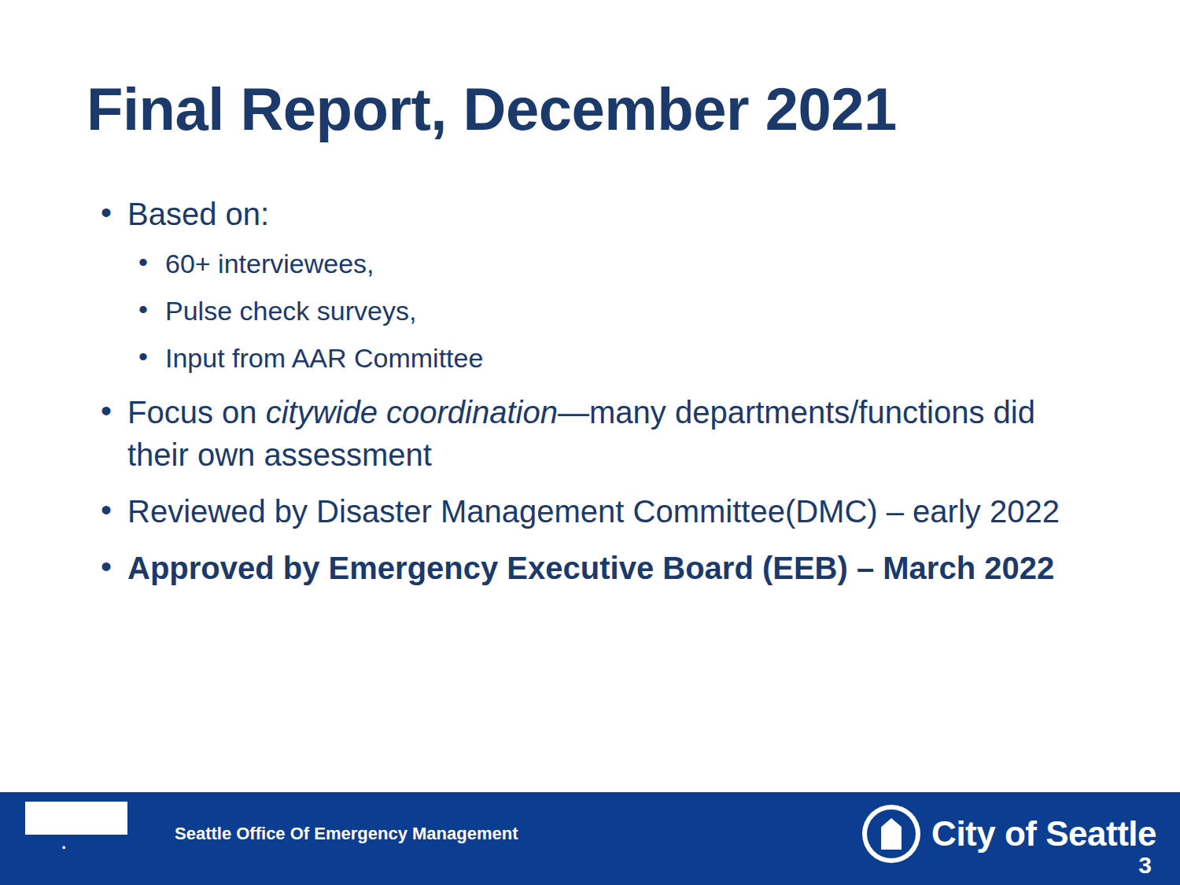Final Report, December 2021
Based on:
60+ interviewees,
Pulse check surveys,
Input from AAR Committee
Focus on citywide coordination—many departments/functions did their own assessment
Reviewed by Disaster Management Committee(DMC) – early 2022
Approved by Emergency Executive Board (EEB) – March 2022
.
Seattle Office Of Emergency Management
City of Seattle
3